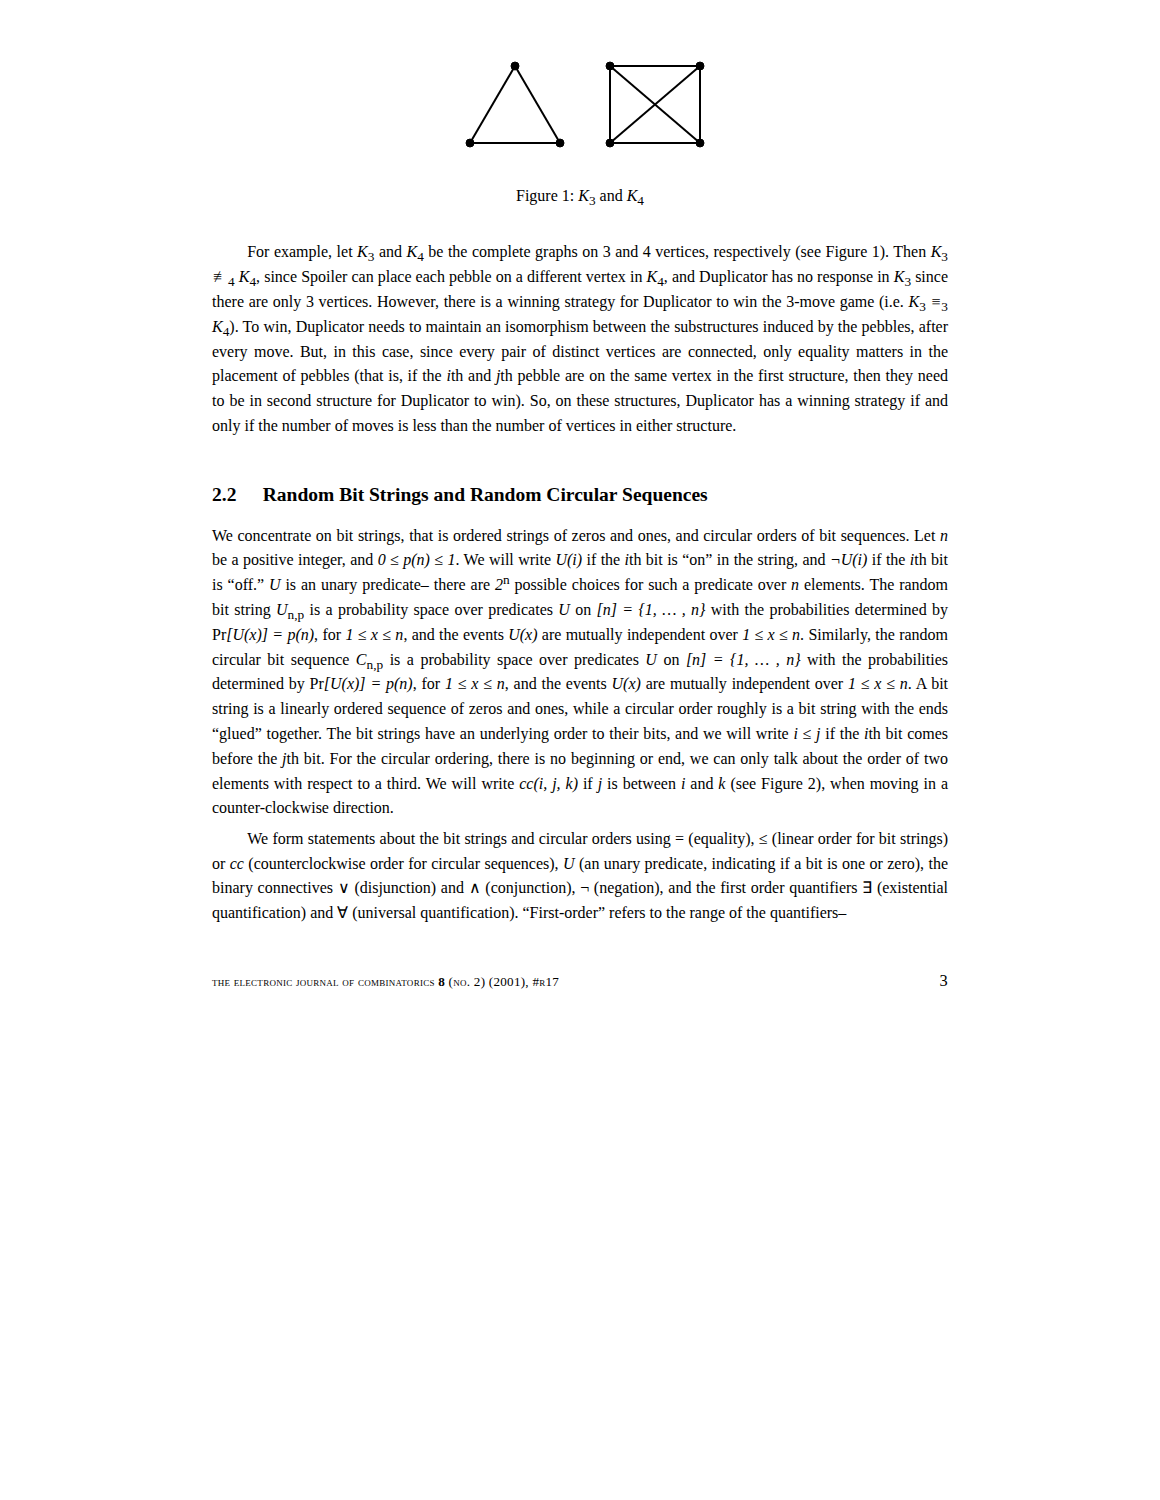Figure 1: K3 and K4
For example, let K3 and K4 be the complete graphs on 3 and 4 vertices, respectively (see Figure 1). Then K3 ≢4 K4, since Spoiler can place each pebble on a different vertex in K4, and Duplicator has no response in K3 since there are only 3 vertices. However, there is a winning strategy for Duplicator to win the 3-move game (i.e. K3 ≡3 K4). To win, Duplicator needs to maintain an isomorphism between the substructures induced by the pebbles, after every move. But, in this case, since every pair of distinct vertices are connected, only equality matters in the placement of pebbles (that is, if the ith and jth pebble are on the same vertex in the first structure, then they need to be in second structure for Duplicator to win). So, on these structures, Duplicator has a winning strategy if and only if the number of moves is less than the number of vertices in either structure.
2.2 Random Bit Strings and Random Circular Sequences
We concentrate on bit strings, that is ordered strings of zeros and ones, and circular orders of bit sequences. Let n be a positive integer, and 0 ≤ p(n) ≤ 1. We will write U(i) if the ith bit is “on” in the string, and ¬U(i) if the ith bit is “off.” U is an unary predicate– there are 2n possible choices for such a predicate over n elements. The random bit string Un,p is a probability space over predicates U on [n] = {1, … , n} with the probabilities determined by Pr[U(x)] = p(n), for 1 ≤ x ≤ n, and the events U(x) are mutually independent over 1 ≤ x ≤ n. Similarly, the random circular bit sequence Cn,p is a probability space over predicates U on [n] = {1, … , n} with the probabilities determined by Pr[U(x)] = p(n), for 1 ≤ x ≤ n, and the events U(x) are mutually independent over 1 ≤ x ≤ n. A bit string is a linearly ordered sequence of zeros and ones, while a circular order roughly is a bit string with the ends “glued” together. The bit strings have an underlying order to their bits, and we will write i ≤ j if the ith bit comes before the jth bit. For the circular ordering, there is no beginning or end, we can only talk about the order of two elements with respect to a third. We will write cc(i, j, k) if j is between i and k (see Figure 2), when moving in a counter-clockwise direction.
We form statements about the bit strings and circular orders using = (equality), ≤ (linear order for bit strings) or cc (counterclockwise order for circular sequences), U (an unary predicate, indicating if a bit is one or zero), the binary connectives ∨ (disjunction) and ∧ (conjunction), ¬ (negation), and the first order quantifiers ∃ (existential quantification) and ∀ (universal quantification). “First-order” refers to the range of the quantifiers–
The electronic journal of combinatorics 8 (no. 2) (2001), #R17 3